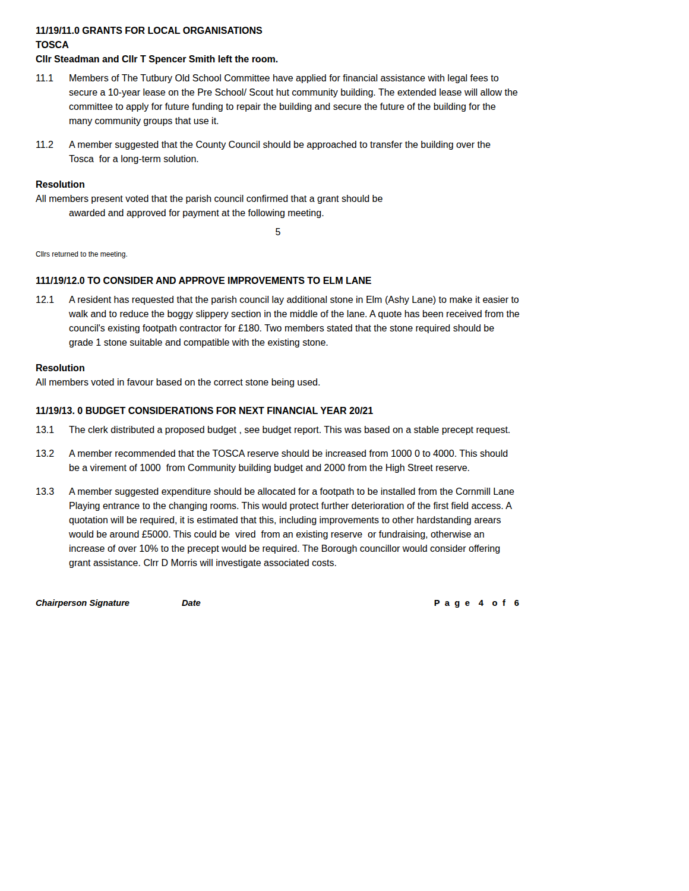11/19/11.0 GRANTS FOR LOCAL ORGANISATIONS
TOSCA
Cllr Steadman and Cllr T Spencer Smith left the room.
11.1
Members of The Tutbury Old School Committee have applied for financial assistance with legal fees to secure a 10-year lease on the Pre School/ Scout hut community building. The extended lease will allow the committee to apply for future funding to repair the building and secure the future of the building for the many community groups that use it.
11.2
A member suggested that the County Council should be approached to transfer the building over the Tosca for a long-term solution.
Resolution
All members present voted that the parish council confirmed that a grant should be awarded and approved for payment at the following meeting.
5
Cllrs returned to the meeting.
111/19/12.0 TO CONSIDER AND APPROVE IMPROVEMENTS TO ELM LANE
12.1
A resident has requested that the parish council lay additional stone in Elm (Ashy Lane) to make it easier to walk and to reduce the boggy slippery section in the middle of the lane. A quote has been received from the council's existing footpath contractor for £180. Two members stated that the stone required should be grade 1 stone suitable and compatible with the existing stone.
Resolution
All members voted in favour based on the correct stone being used.
11/19/13. 0 BUDGET CONSIDERATIONS FOR NEXT FINANCIAL YEAR 20/21
13.1
The clerk distributed a proposed budget , see budget report. This was based on a stable precept request.
13.2
A member recommended that the TOSCA reserve should be increased from 1000 0 to 4000. This should be a virement of 1000 from Community building budget and 2000 from the High Street reserve.
13.3
A member suggested expenditure should be allocated for a footpath to be installed from the Cornmill Lane Playing entrance to the changing rooms. This would protect further deterioration of the first field access. A quotation will be required, it is estimated that this, including improvements to other hardstanding arears would be around £5000. This could be vired from an existing reserve or fundraising, otherwise an increase of over 10% to the precept would be required. The Borough councillor would consider offering grant assistance. Clrr D Morris will investigate associated costs.
Chairperson Signature
Date
P a g e 4 o f 6